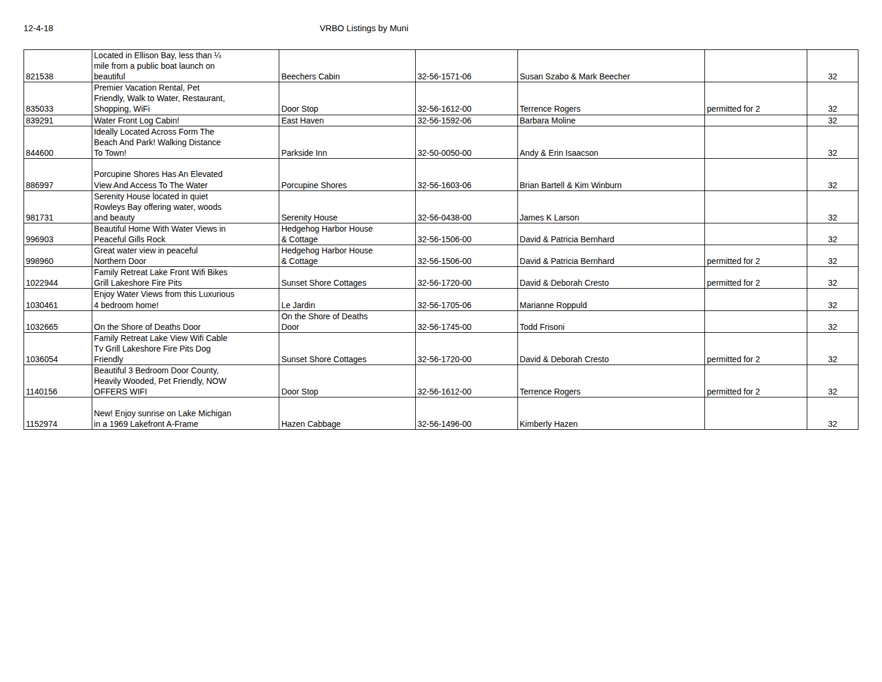12-4-18 VRBO Listings by Muni
| | Located in Ellison Bay, less than ¼ | | | | | |
| | mile from a public boat launch on | | | | | |
| 821538 | beautiful | Beechers Cabin | 32-56-1571-06 | Susan Szabo & Mark Beecher | | 32 |
| | Premier Vacation Rental, Pet | | | | | |
| | Friendly, Walk to Water, Restaurant, | | | | | |
| 835033 | Shopping, WiFi | Door Stop | 32-56-1612-00 | Terrence Rogers | permitted for 2 | 32 |
| 839291 | Water Front Log Cabin! | East Haven | 32-56-1592-06 | Barbara Moline | | 32 |
| | Ideally Located Across Form The | | | | | |
| | Beach And Park! Walking Distance | | | | | |
| 844600 | To Town! | Parkside Inn | 32-50-0050-00 | Andy & Erin Isaacson | | 32 |
| | Porcupine Shores Has An Elevated | | | | | |
| 886997 | View And Access To The Water | Porcupine Shores | 32-56-1603-06 | Brian Bartell & Kim Winburn | | 32 |
| | Serenity House located in quiet | | | | | |
| | Rowleys Bay offering water, woods | | | | | |
| 981731 | and beauty | Serenity House | 32-56-0438-00 | James K Larson | | 32 |
| | Beautiful Home With Water Views in | Hedgehog Harbor House | | | | |
| 996903 | Peaceful Gills Rock | & Cottage | 32-56-1506-00 | David & Patricia Bernhard | | 32 |
| | Great water view in peaceful | Hedgehog Harbor House | | | | |
| 998960 | Northern Door | & Cottage | 32-56-1506-00 | David & Patricia Bernhard | permitted for 2 | 32 |
| | Family Retreat Lake Front Wifi Bikes | | | | | |
| 1022944 | Grill Lakeshore Fire Pits | Sunset Shore Cottages | 32-56-1720-00 | David & Deborah Cresto | permitted for 2 | 32 |
| | Enjoy Water Views from this Luxurious | | | | | |
| 1030461 | 4 bedroom home! | Le Jardin | 32-56-1705-06 | Marianne Roppuld | | 32 |
| | | On the Shore of Deaths | | | | |
| 1032665 | On the Shore of Deaths Door | Door | 32-56-1745-00 | Todd Frisoni | | 32 |
| | Family Retreat Lake View Wifi Cable | | | | | |
| | Tv Grill Lakeshore Fire Pits Dog | | | | | |
| 1036054 | Friendly | Sunset Shore Cottages | 32-56-1720-00 | David & Deborah Cresto | permitted for 2 | 32 |
| | Beautiful 3 Bedroom Door County, | | | | | |
| | Heavily Wooded, Pet Friendly, NOW | | | | | |
| 1140156 | OFFERS WIFI | Door Stop | 32-56-1612-00 | Terrence Rogers | permitted for 2 | 32 |
| | New! Enjoy sunrise on Lake Michigan | | | | | |
| 1152974 | in a 1969 Lakefront A-Frame | Hazen Cabbage | 32-56-1496-00 | Kimberly Hazen | | 32 |